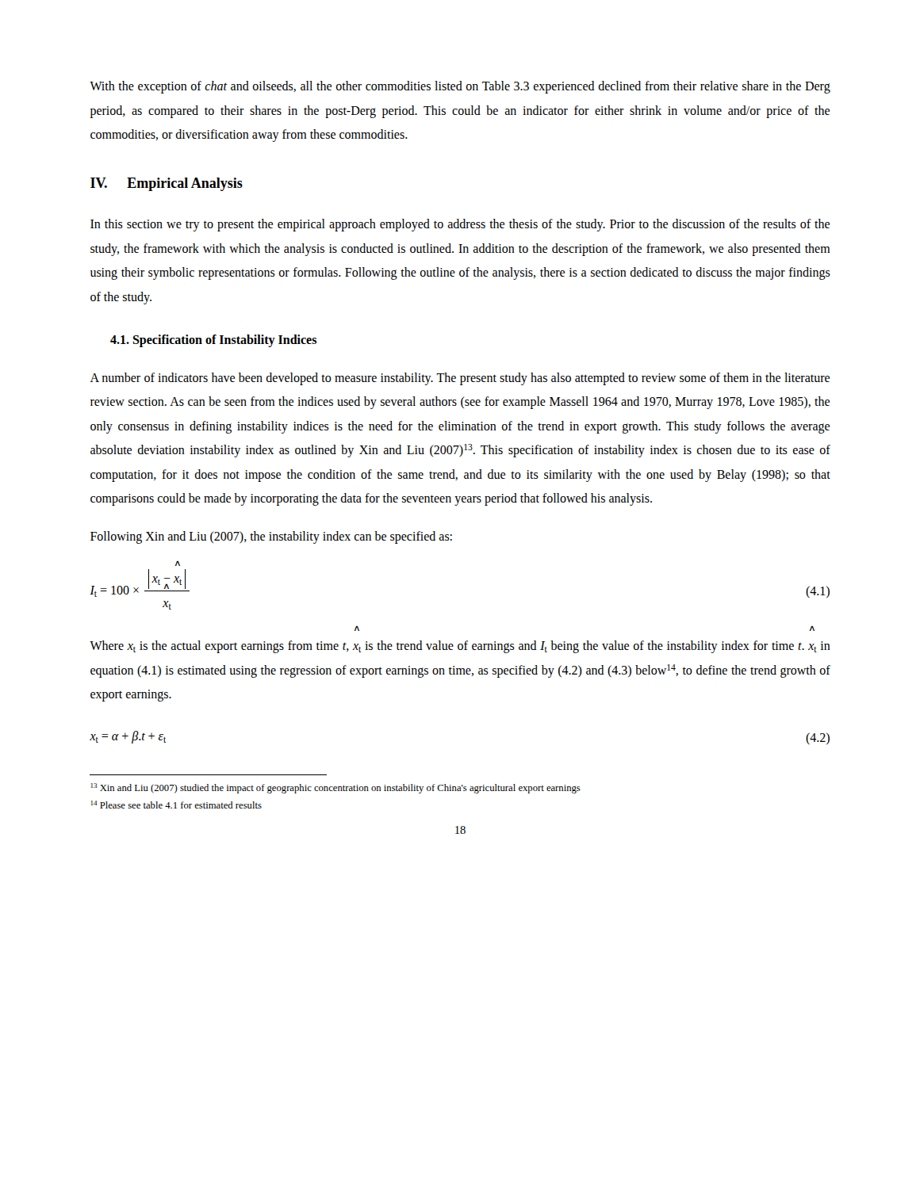With the exception of chat and oilseeds, all the other commodities listed on Table 3.3 experienced declined from their relative share in the Derg period, as compared to their shares in the post-Derg period. This could be an indicator for either shrink in volume and/or price of the commodities, or diversification away from these commodities.
IV. Empirical Analysis
In this section we try to present the empirical approach employed to address the thesis of the study. Prior to the discussion of the results of the study, the framework with which the analysis is conducted is outlined. In addition to the description of the framework, we also presented them using their symbolic representations or formulas. Following the outline of the analysis, there is a section dedicated to discuss the major findings of the study.
4.1. Specification of Instability Indices
A number of indicators have been developed to measure instability. The present study has also attempted to review some of them in the literature review section. As can be seen from the indices used by several authors (see for example Massell 1964 and 1970, Murray 1978, Love 1985), the only consensus in defining instability indices is the need for the elimination of the trend in export growth. This study follows the average absolute deviation instability index as outlined by Xin and Liu (2007)13. This specification of instability index is chosen due to its ease of computation, for it does not impose the condition of the same trend, and due to its similarity with the one used by Belay (1998); so that comparisons could be made by incorporating the data for the seventeen years period that followed his analysis.
Following Xin and Liu (2007), the instability index can be specified as:
It = 100 × xt − xt xt (4.1)
Where xt is the actual export earnings from time t, xt is the trend value of earnings and It being the value of the instability index for time t. xt in equation (4.1) is estimated using the regression of export earnings on time, as specified by (4.2) and (4.3) below14, to define the trend growth of export earnings.
xt = α + β.t + εt (4.2)
13 Xin and Liu (2007) studied the impact of geographic concentration on instability of China's agricultural export earnings
14 Please see table 4.1 for estimated results
18